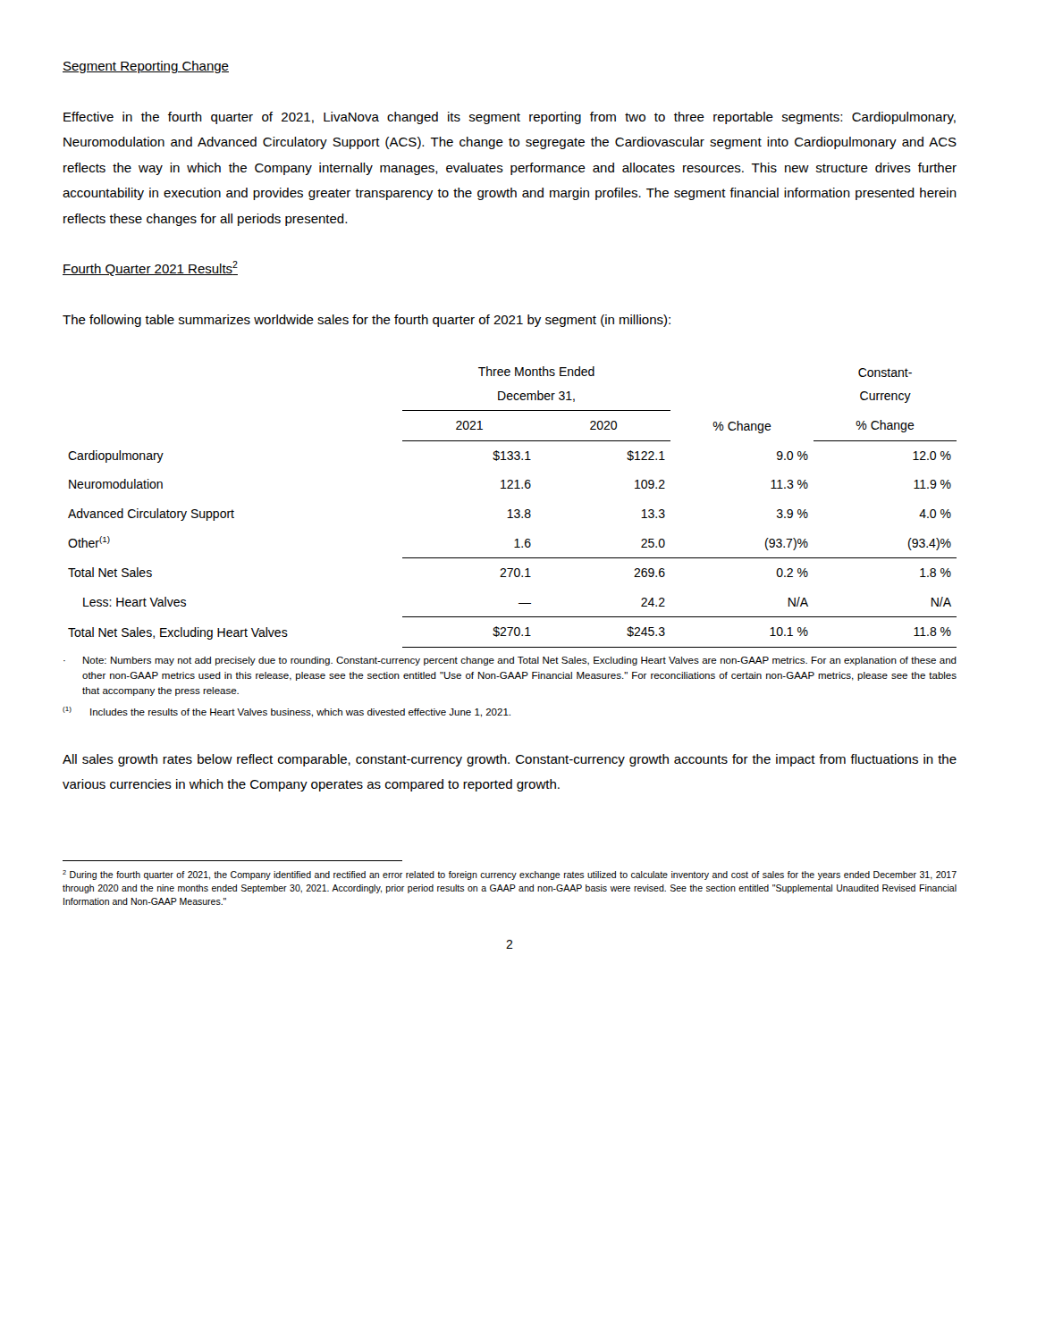Segment Reporting Change
Effective in the fourth quarter of 2021, LivaNova changed its segment reporting from two to three reportable segments: Cardiopulmonary, Neuromodulation and Advanced Circulatory Support (ACS). The change to segregate the Cardiovascular segment into Cardiopulmonary and ACS reflects the way in which the Company internally manages, evaluates performance and allocates resources. This new structure drives further accountability in execution and provides greater transparency to the growth and margin profiles. The segment financial information presented herein reflects these changes for all periods presented.
Fourth Quarter 2021 Results2
The following table summarizes worldwide sales for the fourth quarter of 2021 by segment (in millions):
| | Three Months Ended December 31, | % Change | Constant- Currency |
| --- | --- | --- | --- |
| | 2021 | 2020 | % Change |
| Cardiopulmonary | $133.1 | $122.1 | 9.0 % | 12.0 % |
| Neuromodulation | 121.6 | 109.2 | 11.3 % | 11.9 % |
| Advanced Circulatory Support | 13.8 | 13.3 | 3.9 % | 4.0 % |
| Other (1) | 1.6 | 25.0 | (93.7)% | (93.4)% |
| Total Net Sales | 270.1 | 269.6 | 0.2 % | 1.8 % |
| Less: Heart Valves | — | 24.2 | N/A | N/A |
| Total Net Sales, Excluding Heart Valves | $270.1 | $245.3 | 10.1 % | 11.8 % |
· Note: Numbers may not add precisely due to rounding. Constant-currency percent change and Total Net Sales, Excluding Heart Valves are non-GAAP metrics. For an explanation of these and other non-GAAP metrics used in this release, please see the section entitled "Use of Non-GAAP Financial Measures." For reconciliations of certain non-GAAP metrics, please see the tables that accompany the press release.
(1) Includes the results of the Heart Valves business, which was divested effective June 1, 2021.
All sales growth rates below reflect comparable, constant-currency growth. Constant-currency growth accounts for the impact from fluctuations in the various currencies in which the Company operates as compared to reported growth.
2 During the fourth quarter of 2021, the Company identified and rectified an error related to foreign currency exchange rates utilized to calculate inventory and cost of sales for the years ended December 31, 2017 through 2020 and the nine months ended September 30, 2021. Accordingly, prior period results on a GAAP and non-GAAP basis were revised. See the section entitled "Supplemental Unaudited Revised Financial Information and Non-GAAP Measures."
2